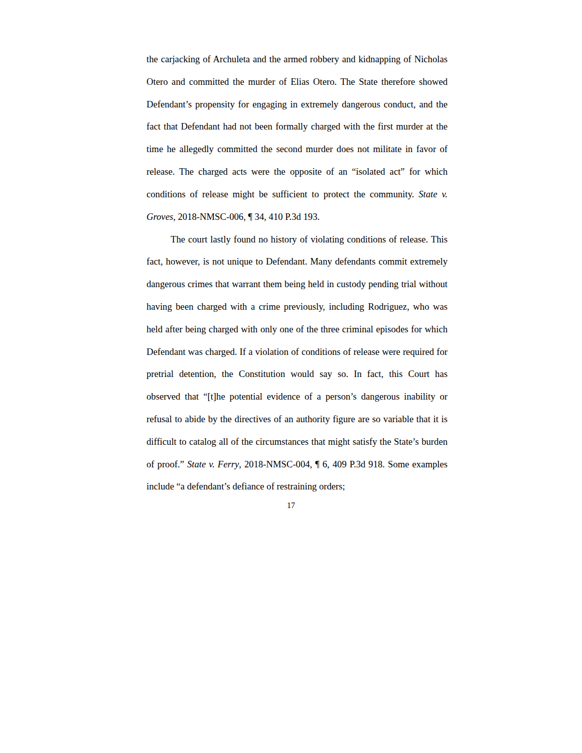the carjacking of Archuleta and the armed robbery and kidnapping of Nicholas Otero and committed the murder of Elias Otero. The State therefore showed Defendant’s propensity for engaging in extremely dangerous conduct, and the fact that Defendant had not been formally charged with the first murder at the time he allegedly committed the second murder does not militate in favor of release. The charged acts were the opposite of an “isolated act” for which conditions of release might be sufficient to protect the community. State v. Groves, 2018-NMSC-006, ¶ 34, 410 P.3d 193.
The court lastly found no history of violating conditions of release. This fact, however, is not unique to Defendant. Many defendants commit extremely dangerous crimes that warrant them being held in custody pending trial without having been charged with a crime previously, including Rodriguez, who was held after being charged with only one of the three criminal episodes for which Defendant was charged. If a violation of conditions of release were required for pretrial detention, the Constitution would say so. In fact, this Court has observed that “[t]he potential evidence of a person’s dangerous inability or refusal to abide by the directives of an authority figure are so variable that it is difficult to catalog all of the circumstances that might satisfy the State’s burden of proof.” State v. Ferry, 2018-NMSC-004, ¶ 6, 409 P.3d 918. Some examples include “a defendant’s defiance of restraining orders;
17